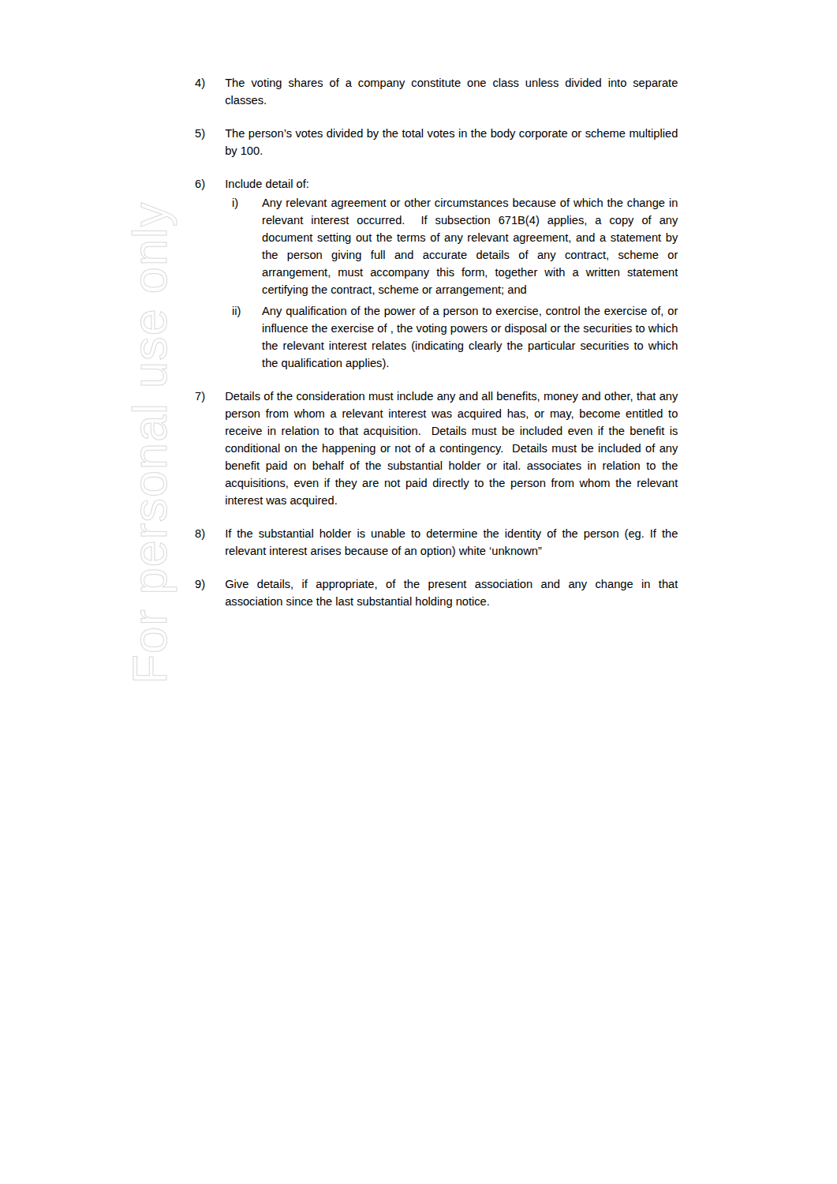For personal use only
The voting shares of a company constitute one class unless divided into separate classes.
The person’s votes divided by the total votes in the body corporate or scheme multiplied by 100.
Include detail of:
Any relevant agreement or other circumstances because of which the change in relevant interest occurred. If subsection 671B(4) applies, a copy of any document setting out the terms of any relevant agreement, and a statement by the person giving full and accurate details of any contract, scheme or arrangement, must accompany this form, together with a written statement certifying the contract, scheme or arrangement; and
Any qualification of the power of a person to exercise, control the exercise of, or influence the exercise of , the voting powers or disposal or the securities to which the relevant interest relates (indicating clearly the particular securities to which the qualification applies).
Details of the consideration must include any and all benefits, money and other, that any person from whom a relevant interest was acquired has, or may, become entitled to receive in relation to that acquisition. Details must be included even if the benefit is conditional on the happening or not of a contingency. Details must be included of any benefit paid on behalf of the substantial holder or ital. associates in relation to the acquisitions, even if they are not paid directly to the person from whom the relevant interest was acquired.
If the substantial holder is unable to determine the identity of the person (eg. If the relevant interest arises because of an option) white ‘unknown”
Give details, if appropriate, of the present association and any change in that association since the last substantial holding notice.